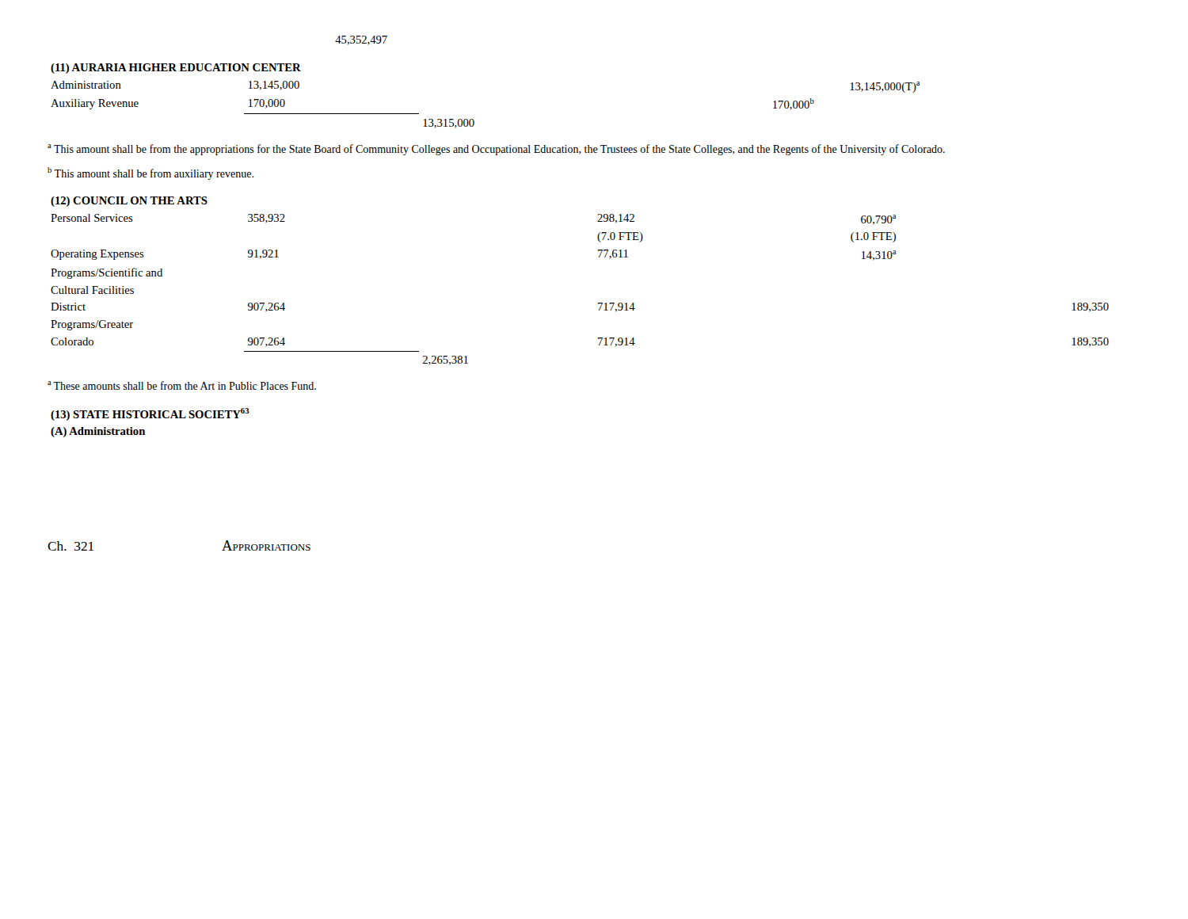| | 45,352,497 | | | | |
| (11) AURARIA HIGHER EDUCATION CENTER |
| Administration | 13,145,000 | | | 13,145,000(T) a | |
| Auxiliary Revenue | 170,000 | | | 170,000 b | |
| | | 13,315,000 | | | |
a This amount shall be from the appropriations for the State Board of Community Colleges and Occupational Education, the Trustees of the State Colleges, and the Regents of the University of Colorado.
b This amount shall be from auxiliary revenue.
| (12) COUNCIL ON THE ARTS |
| Personal Services | 358,932 | | 298,142 | 60,790 a | |
| | | | (7.0 FTE) | (1.0 FTE) | |
| Operating Expenses | 91,921 | | 77,611 | 14,310 a | |
| Programs/Scientific and | | | | | |
| Cultural Facilities | | | | | |
| District | 907,264 | | 717,914 | | 189,350 |
| Programs/Greater | | | | | |
| Colorado | 907,264 | | 717,914 | | 189,350 |
| | | 2,265,381 | | | |
a These amounts shall be from the Art in Public Places Fund.
| (13) STATE HISTORICAL SOCIETY 63 |
| (A) Administration |
Ch. 321
Appropriations